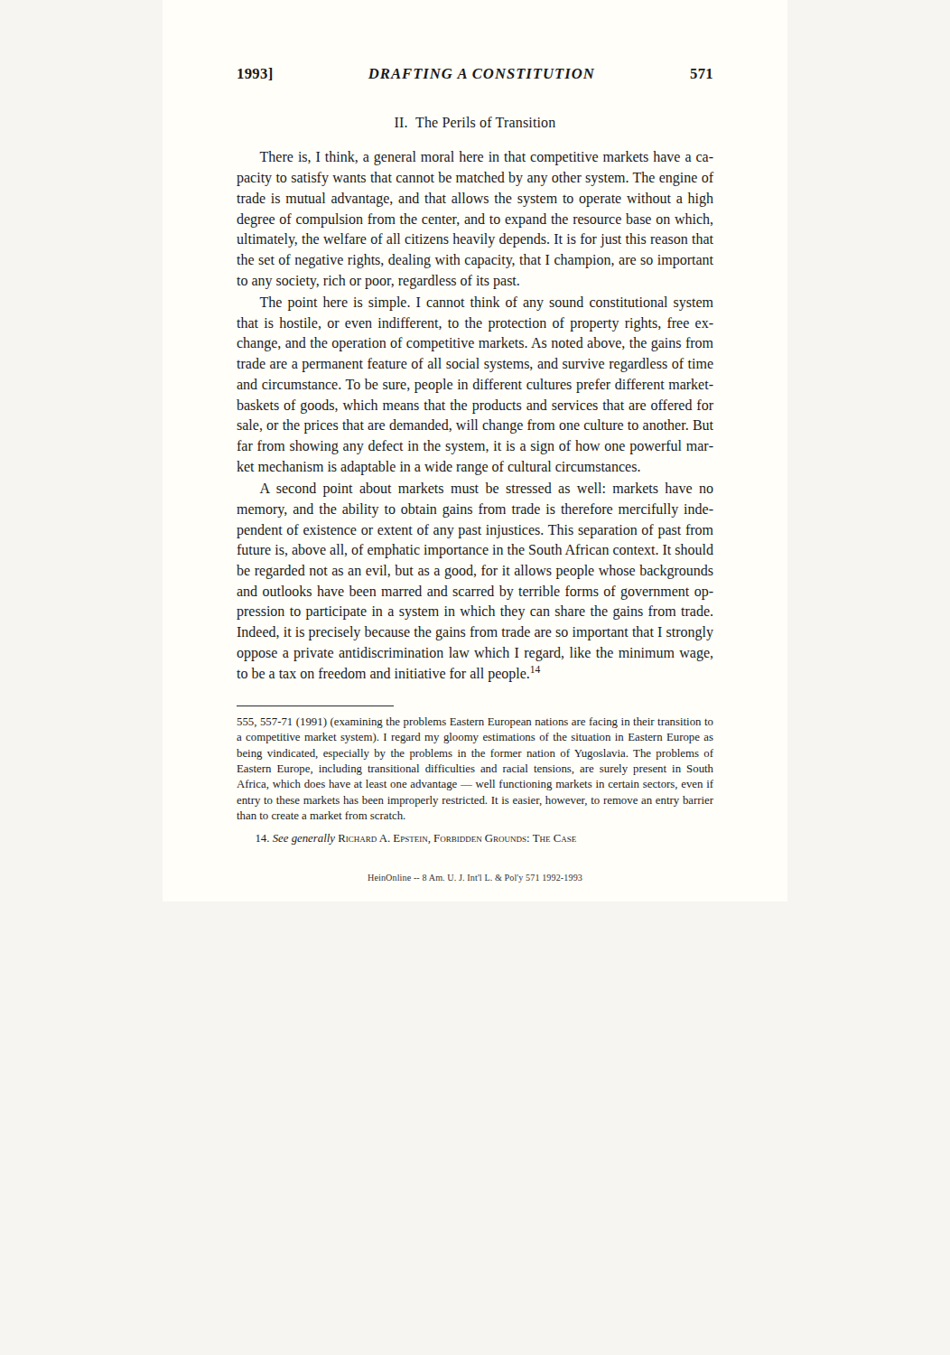1993] DRAFTING A CONSTITUTION 571
II. The Perils of Transition
There is, I think, a general moral here in that competitive markets have a capacity to satisfy wants that cannot be matched by any other system. The engine of trade is mutual advantage, and that allows the system to operate without a high degree of compulsion from the center, and to expand the resource base on which, ultimately, the welfare of all citizens heavily depends. It is for just this reason that the set of negative rights, dealing with capacity, that I champion, are so important to any society, rich or poor, regardless of its past.
The point here is simple. I cannot think of any sound constitutional system that is hostile, or even indifferent, to the protection of property rights, free exchange, and the operation of competitive markets. As noted above, the gains from trade are a permanent feature of all social systems, and survive regardless of time and circumstance. To be sure, people in different cultures prefer different marketbaskets of goods, which means that the products and services that are offered for sale, or the prices that are demanded, will change from one culture to another. But far from showing any defect in the system, it is a sign of how one powerful market mechanism is adaptable in a wide range of cultural circumstances.
A second point about markets must be stressed as well: markets have no memory, and the ability to obtain gains from trade is therefore mercifully independent of existence or extent of any past injustices. This separation of past from future is, above all, of emphatic importance in the South African context. It should be regarded not as an evil, but as a good, for it allows people whose backgrounds and outlooks have been marred and scarred by terrible forms of government oppression to participate in a system in which they can share the gains from trade. Indeed, it is precisely because the gains from trade are so important that I strongly oppose a private antidiscrimination law which I regard, like the minimum wage, to be a tax on freedom and initiative for all people.14
555, 557-71 (1991) (examining the problems Eastern European nations are facing in their transition to a competitive market system). I regard my gloomy estimations of the situation in Eastern Europe as being vindicated, especially by the problems in the former nation of Yugoslavia. The problems of Eastern Europe, including transitional difficulties and racial tensions, are surely present in South Africa, which does have at least one advantage — well functioning markets in certain sectors, even if entry to these markets has been improperly restricted. It is easier, however, to remove an entry barrier than to create a market from scratch.
14. See generally Richard A. Epstein, Forbidden Grounds: The Case
HeinOnline -- 8 Am. U. J. Int'l L. & Pol'y 571 1992-1993